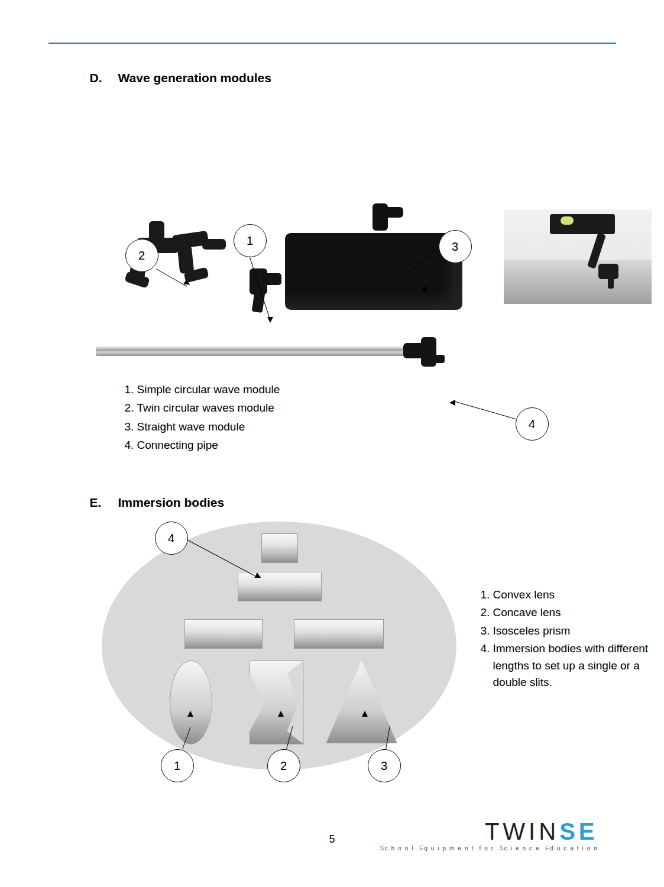D. Wave generation modules
2
1
3
4
Simple circular wave module
Twin circular waves module
Straight wave module
Connecting pipe
E. Immersion bodies
4
1
2
3
Convex lens
Concave lens
Isosceles prism
Immersion bodies with different lengths to set up a single or a double slits.
5
TWINSE
Sc h o o l Eq u i p m e n t f o r Sc i e n c e Ed u c a t i o n